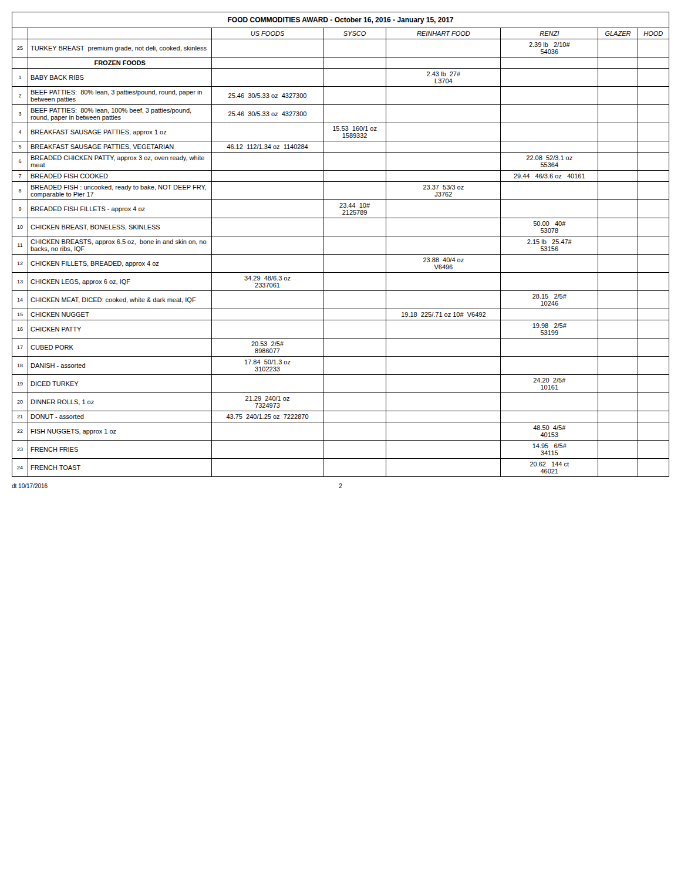FOOD COMMODITIES AWARD - October 16, 2016 - January 15, 2017
| | | US FOODS | SYSCO | REINHART FOOD | RENZI | GLAZER | HOOD |
| --- | --- | --- | --- | --- | --- | --- | --- |
| 25 | TURKEY BREAST premium grade, not deli, cooked, skinless | | | | 2.39 lb 2/10# 54036 | | |
| | FROZEN FOODS | | | | | | |
| 1 | BABY BACK RIBS | | | 2.43 lb 27# L3704 | | | |
| 2 | BEEF PATTIES: 80% lean, 3 patties/pound, round, paper in between patties | 25.46 30/5.33 oz 4327300 | | | | | |
| 3 | BEEF PATTIES: 80% lean, 100% beef, 3 patties/pound, round, paper in between patties | 25.46 30/5.33 oz 4327300 | | | | | |
| 4 | BREAKFAST SAUSAGE PATTIES, approx 1 oz | | 15.53 160/1 oz 1589332 | | | | |
| 5 | BREAKFAST SAUSAGE PATTIES, VEGETARIAN | 46.12 112/1.34 oz 1140284 | | | | | |
| 6 | BREADED CHICKEN PATTY, approx 3 oz, oven ready, white meat | | | | 22.08 52/3.1 oz 55364 | | |
| 7 | BREADED FISH COOKED | | | | 29.44 46/3.6 oz 40161 | | |
| 8 | BREADED FISH : uncooked, ready to bake, NOT DEEP FRY, comparable to Pier 17 | | | 23.37 53/3 oz J3762 | | | |
| 9 | BREADED FISH FILLETS - approx 4 oz | | 23.44 10# 2125789 | | | | |
| 10 | CHICKEN BREAST, BONELESS, SKINLESS | | | | 50.00 40# 53078 | | |
| 11 | CHICKEN BREASTS, approx 6.5 oz, bone in and skin on, no backs, no ribs, IQF | | | | 2.15 lb 25.47# 53156 | | |
| 12 | CHICKEN FILLETS, BREADED, approx 4 oz | | | 23.88 40/4 oz V6496 | | | |
| 13 | CHICKEN LEGS, approx 6 oz, IQF | 34.29 48/6.3 oz 2337061 | | | | | |
| 14 | CHICKEN MEAT, DICED: cooked, white & dark meat, IQF | | | | 28.15 2/5# 10246 | | |
| 15 | CHICKEN NUGGET | | | 19.18 225/.71 oz 10# V6492 | | | |
| 16 | CHICKEN PATTY | | | | 19.98 2/5# 53199 | | |
| 17 | CUBED PORK | 20.53 2/5# 8986077 | | | | | |
| 18 | DANISH - assorted | 17.84 50/1.3 oz 3102233 | | | | | |
| 19 | DICED TURKEY | | | | 24.20 2/5# 10161 | | |
| 20 | DINNER ROLLS, 1 oz | 21.29 240/1 oz 7324973 | | | | | |
| 21 | DONUT - assorted | 43.75 240/1.25 oz 7222870 | | | | | |
| 22 | FISH NUGGETS, approx 1 oz | | | | 48.50 4/5# 40153 | | |
| 23 | FRENCH FRIES | | | | 14.95 6/5# 34115 | | |
| 24 | FRENCH TOAST | | | | 20.62 144 ct 46021 | | |
dt 10/17/2016
2